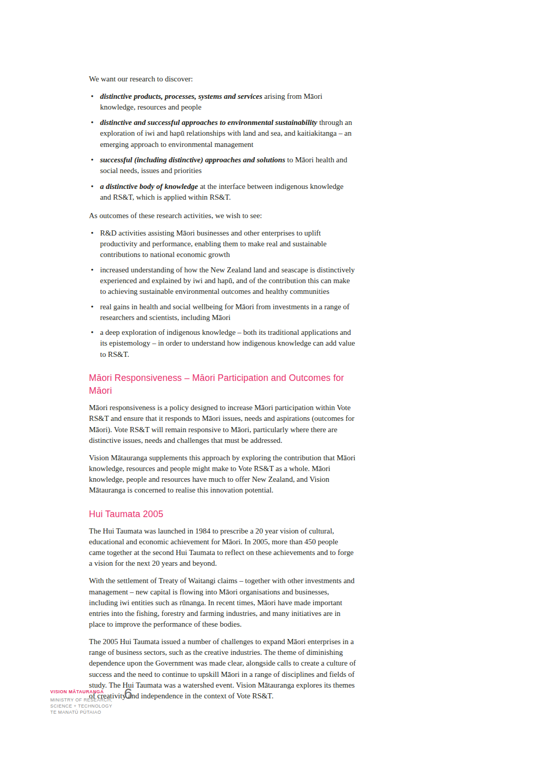We want our research to discover:
distinctive products, processes, systems and services arising from Māori knowledge, resources and people
distinctive and successful approaches to environmental sustainability through an exploration of iwi and hapū relationships with land and sea, and kaitiakitanga – an emerging approach to environmental management
successful (including distinctive) approaches and solutions to Māori health and social needs, issues and priorities
a distinctive body of knowledge at the interface between indigenous knowledge and RS&T, which is applied within RS&T.
As outcomes of these research activities, we wish to see:
R&D activities assisting Māori businesses and other enterprises to uplift productivity and performance, enabling them to make real and sustainable contributions to national economic growth
increased understanding of how the New Zealand land and seascape is distinctively experienced and explained by iwi and hapū, and of the contribution this can make to achieving sustainable environmental outcomes and healthy communities
real gains in health and social wellbeing for Māori from investments in a range of researchers and scientists, including Māori
a deep exploration of indigenous knowledge – both its traditional applications and its epistemology – in order to understand how indigenous knowledge can add value to RS&T.
Māori Responsiveness – Māori Participation and Outcomes for Māori
Māori responsiveness is a policy designed to increase Māori participation within Vote RS&T and ensure that it responds to Māori issues, needs and aspirations (outcomes for Māori). Vote RS&T will remain responsive to Māori, particularly where there are distinctive issues, needs and challenges that must be addressed.
Vision Mātauranga supplements this approach by exploring the contribution that Māori knowledge, resources and people might make to Vote RS&T as a whole. Māori knowledge, people and resources have much to offer New Zealand, and Vision Mātauranga is concerned to realise this innovation potential.
Hui Taumata 2005
The Hui Taumata was launched in 1984 to prescribe a 20 year vision of cultural, educational and economic achievement for Māori. In 2005, more than 450 people came together at the second Hui Taumata to reflect on these achievements and to forge a vision for the next 20 years and beyond.
With the settlement of Treaty of Waitangi claims – together with other investments and management – new capital is flowing into Māori organisations and businesses, including iwi entities such as rūnanga. In recent times, Māori have made important entries into the fishing, forestry and farming industries, and many initiatives are in place to improve the performance of these bodies.
The 2005 Hui Taumata issued a number of challenges to expand Māori enterprises in a range of business sectors, such as the creative industries. The theme of diminishing dependence upon the Government was made clear, alongside calls to create a culture of success and the need to continue to upskill Māori in a range of disciplines and fields of study. The Hui Taumata was a watershed event. Vision Mātauranga explores its themes of creativity and independence in the context of Vote RS&T.
Vision Mātauranga Ministry of Research,
Science + Technology
Te Manatū Pūtaiao
6